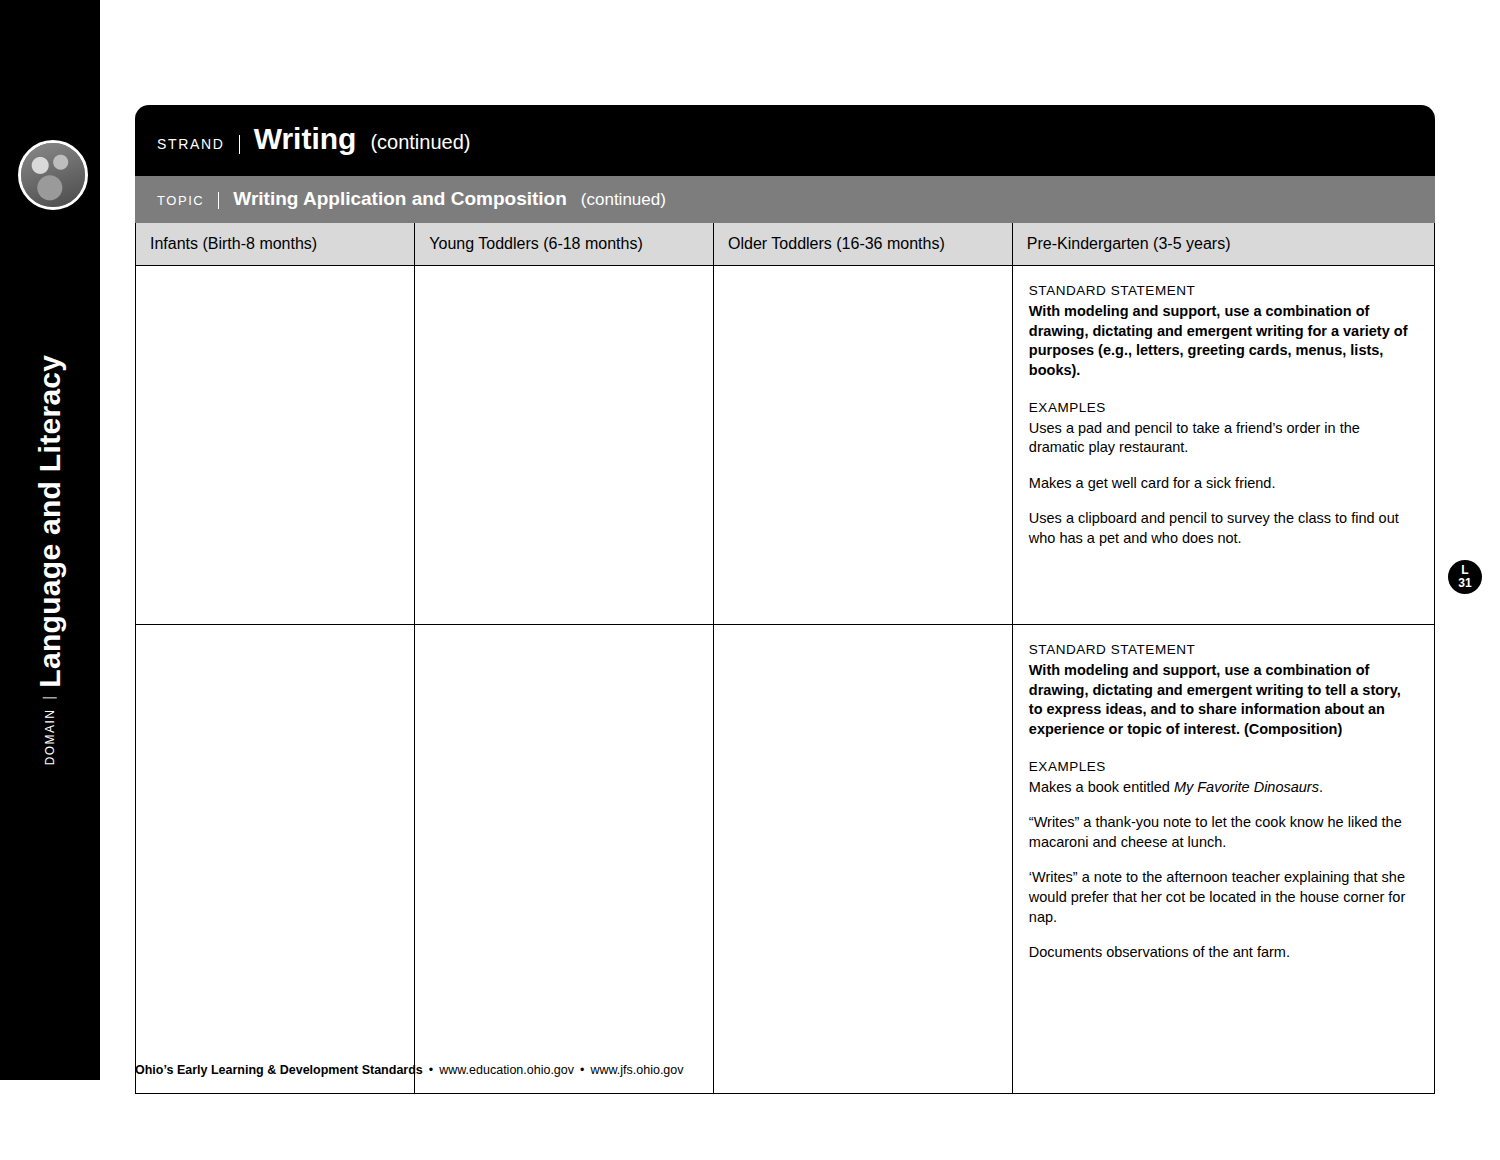Domain Language and Literacy
Strand Writing (continued)
Topic Writing Application and Composition (continued)
| Infants (Birth-8 months) | Young Toddlers (6-18 months) | Older Toddlers (16-36 months) | Pre-Kindergarten (3-5 years) |
| --- | --- | --- | --- |
| | | | Standard Statement With modeling and support, use a combination of drawing, dictating and emergent writing for a variety of purposes (e.g., letters, greeting cards, menus, lists, books). Examples Uses a pad and pencil to take a friend’s order in the dramatic play restaurant. Makes a get well card for a sick friend. Uses a clipboard and pencil to survey the class to find out who has a pet and who does not. |
| | | | Standard Statement With modeling and support, use a combination of drawing, dictating and emergent writing to tell a story, to express ideas, and to share information about an experience or topic of interest. (Composition) Examples Makes a book entitled My Favorite Dinosaurs . “Writes” a thank-you note to let the cook know he liked the macaroni and cheese at lunch. ‘Writes” a note to the afternoon teacher explaining that she would prefer that her cot be located in the house corner for nap. Documents observations of the ant farm. |
L 31
Ohio’s Early Learning & Development Standards•www.education.ohio.gov•www.jfs.ohio.gov